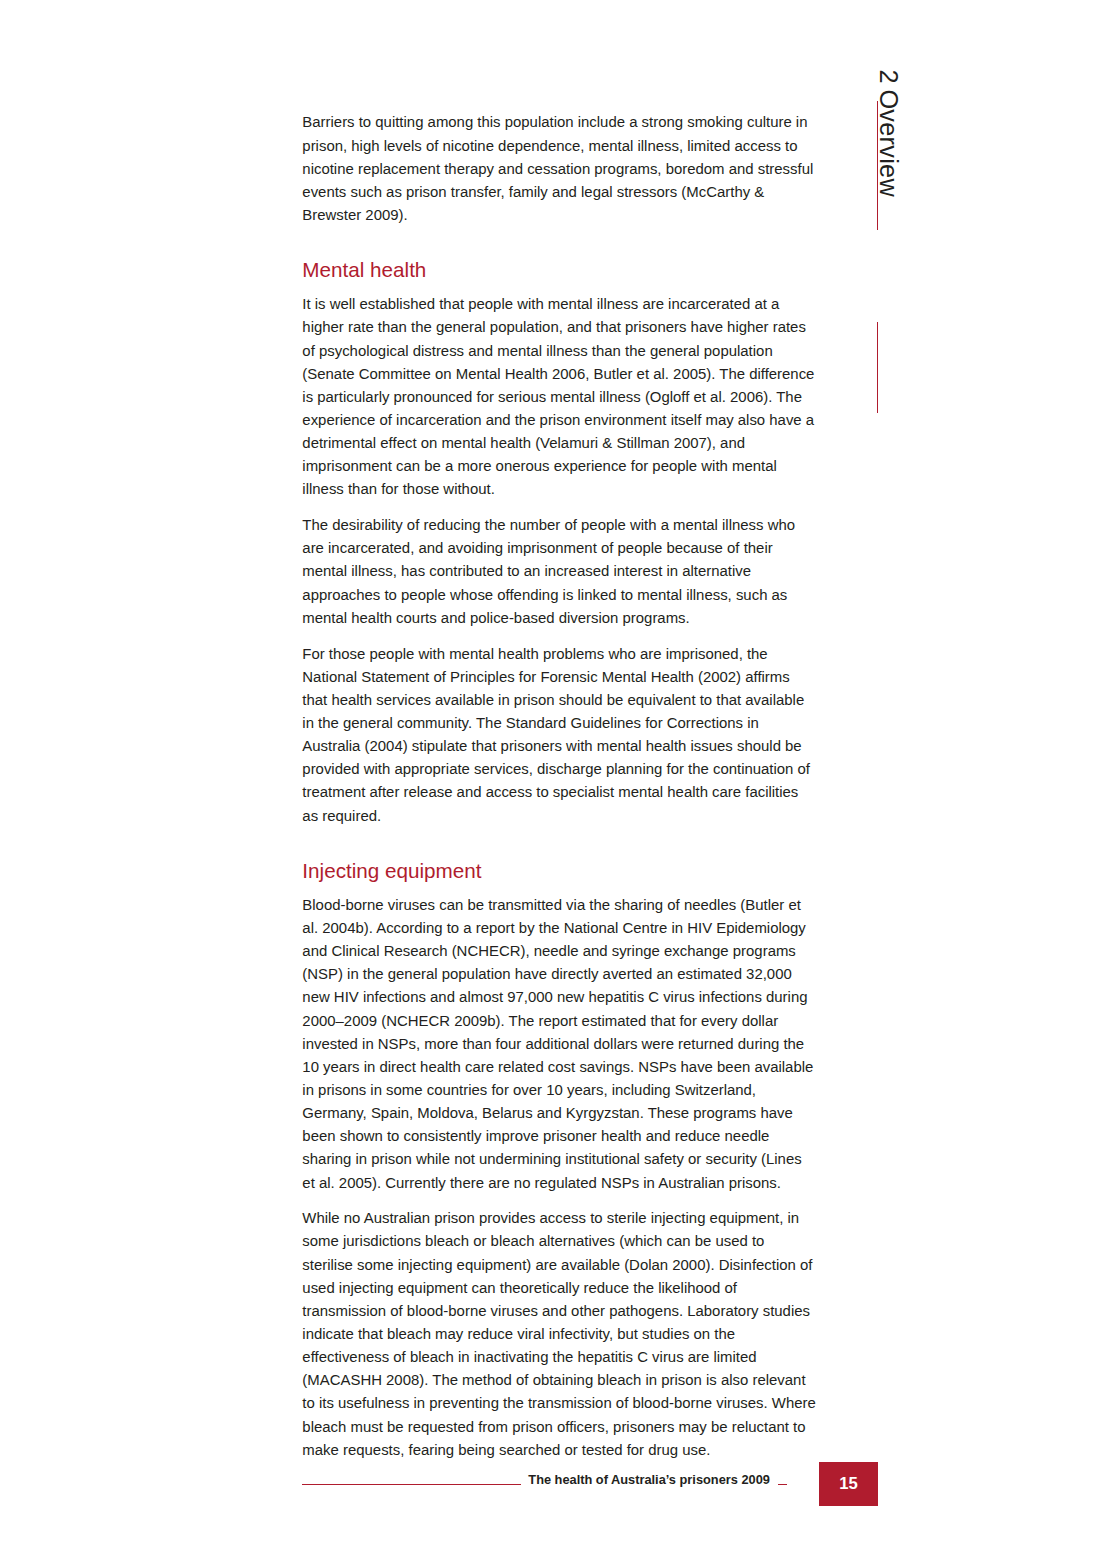2 Overview
Barriers to quitting among this population include a strong smoking culture in prison, high levels of nicotine dependence, mental illness, limited access to nicotine replacement therapy and cessation programs, boredom and stressful events such as prison transfer, family and legal stressors (McCarthy & Brewster 2009).
Mental health
It is well established that people with mental illness are incarcerated at a higher rate than the general population, and that prisoners have higher rates of psychological distress and mental illness than the general population (Senate Committee on Mental Health 2006, Butler et al. 2005). The difference is particularly pronounced for serious mental illness (Ogloff et al. 2006). The experience of incarceration and the prison environment itself may also have a detrimental effect on mental health (Velamuri & Stillman 2007), and imprisonment can be a more onerous experience for people with mental illness than for those without.
The desirability of reducing the number of people with a mental illness who are incarcerated, and avoiding imprisonment of people because of their mental illness, has contributed to an increased interest in alternative approaches to people whose offending is linked to mental illness, such as mental health courts and police-based diversion programs.
For those people with mental health problems who are imprisoned, the National Statement of Principles for Forensic Mental Health (2002) affirms that health services available in prison should be equivalent to that available in the general community. The Standard Guidelines for Corrections in Australia (2004) stipulate that prisoners with mental health issues should be provided with appropriate services, discharge planning for the continuation of treatment after release and access to specialist mental health care facilities as required.
Injecting equipment
Blood-borne viruses can be transmitted via the sharing of needles (Butler et al. 2004b). According to a report by the National Centre in HIV Epidemiology and Clinical Research (NCHECR), needle and syringe exchange programs (NSP) in the general population have directly averted an estimated 32,000 new HIV infections and almost 97,000 new hepatitis C virus infections during 2000–2009 (NCHECR 2009b). The report estimated that for every dollar invested in NSPs, more than four additional dollars were returned during the 10 years in direct health care related cost savings. NSPs have been available in prisons in some countries for over 10 years, including Switzerland, Germany, Spain, Moldova, Belarus and Kyrgyzstan. These programs have been shown to consistently improve prisoner health and reduce needle sharing in prison while not undermining institutional safety or security (Lines et al. 2005). Currently there are no regulated NSPs in Australian prisons.
While no Australian prison provides access to sterile injecting equipment, in some jurisdictions bleach or bleach alternatives (which can be used to sterilise some injecting equipment) are available (Dolan 2000). Disinfection of used injecting equipment can theoretically reduce the likelihood of transmission of blood-borne viruses and other pathogens. Laboratory studies indicate that bleach may reduce viral infectivity, but studies on the effectiveness of bleach in inactivating the hepatitis C virus are limited (MACASHH 2008). The method of obtaining bleach in prison is also relevant to its usefulness in preventing the transmission of blood-borne viruses. Where bleach must be requested from prison officers, prisoners may be reluctant to make requests, fearing being searched or tested for drug use.
The health of Australia’s prisoners 2009
15